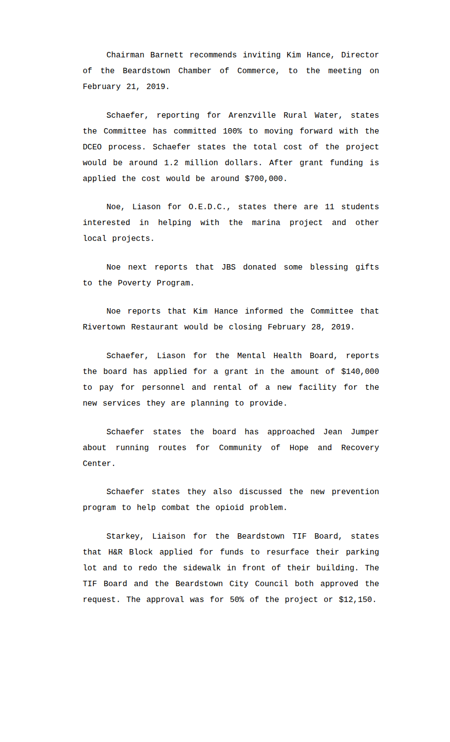Chairman Barnett recommends inviting Kim Hance, Director of the Beardstown Chamber of Commerce, to the meeting on February 21, 2019.
Schaefer, reporting for Arenzville Rural Water, states the Committee has committed 100% to moving forward with the DCEO process. Schaefer states the total cost of the project would be around 1.2 million dollars. After grant funding is applied the cost would be around $700,000.
Noe, Liason for O.E.D.C., states there are 11 students interested in helping with the marina project and other local projects.
Noe next reports that JBS donated some blessing gifts to the Poverty Program.
Noe reports that Kim Hance informed the Committee that Rivertown Restaurant would be closing February 28, 2019.
Schaefer, Liason for the Mental Health Board, reports the board has applied for a grant in the amount of $140,000 to pay for personnel and rental of a new facility for the new services they are planning to provide.
Schaefer states the board has approached Jean Jumper about running routes for Community of Hope and Recovery Center.
Schaefer states they also discussed the new prevention program to help combat the opioid problem.
Starkey, Liaison for the Beardstown TIF Board, states that H&R Block applied for funds to resurface their parking lot and to redo the sidewalk in front of their building. The TIF Board and the Beardstown City Council both approved the request. The approval was for 50% of the project or $12,150.